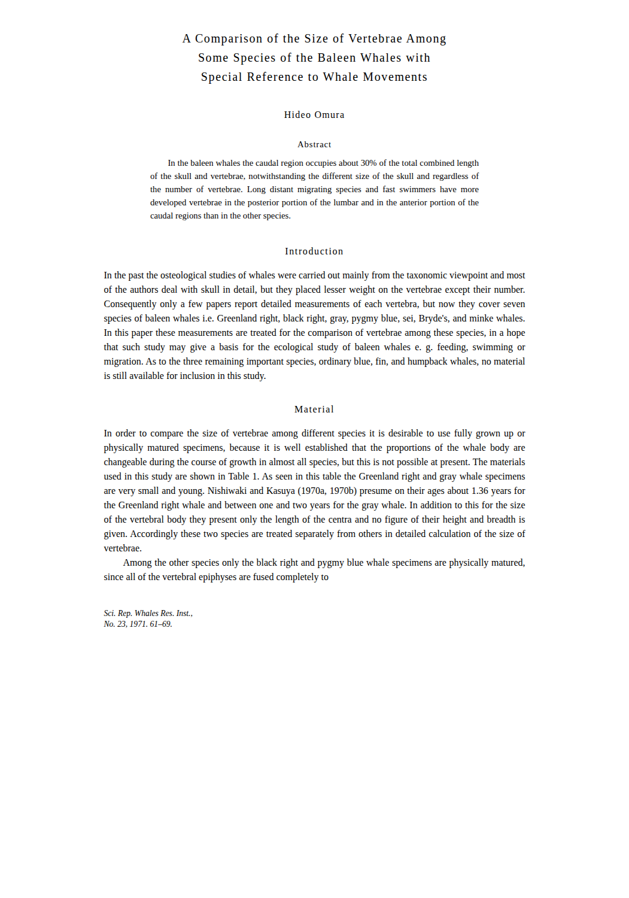A Comparison of the Size of Vertebrae Among
Some Species of the Baleen Whales with
Special Reference to Whale Movements
Hideo Omura
Abstract
In the baleen whales the caudal region occupies about 30% of the total combined length of the skull and vertebrae, notwithstanding the different size of the skull and regardless of the number of vertebrae. Long distant migrating species and fast swimmers have more developed vertebrae in the posterior portion of the lumbar and in the anterior portion of the caudal regions than in the other species.
Introduction
In the past the osteological studies of whales were carried out mainly from the taxonomic viewpoint and most of the authors deal with skull in detail, but they placed lesser weight on the vertebrae except their number. Consequently only a few papers report detailed measurements of each vertebra, but now they cover seven species of baleen whales i.e. Greenland right, black right, gray, pygmy blue, sei, Bryde's, and minke whales. In this paper these measurements are treated for the comparison of vertebrae among these species, in a hope that such study may give a basis for the ecological study of baleen whales e. g. feeding, swimming or migration. As to the three remaining important species, ordinary blue, fin, and humpback whales, no material is still available for inclusion in this study.
Material
In order to compare the size of vertebrae among different species it is desirable to use fully grown up or physically matured specimens, because it is well established that the proportions of the whale body are changeable during the course of growth in almost all species, but this is not possible at present. The materials used in this study are shown in Table 1. As seen in this table the Greenland right and gray whale specimens are very small and young. Nishiwaki and Kasuya (1970a, 1970b) presume on their ages about 1.36 years for the Greenland right whale and between one and two years for the gray whale. In addition to this for the size of the vertebral body they present only the length of the centra and no figure of their height and breadth is given. Accordingly these two species are treated separately from others in detailed calculation of the size of vertebrae.
Among the other species only the black right and pygmy blue whale specimens are physically matured, since all of the vertebral epiphyses are fused completely to
Sci. Rep. Whales Res. Inst.,
No. 23, 1971. 61–69.